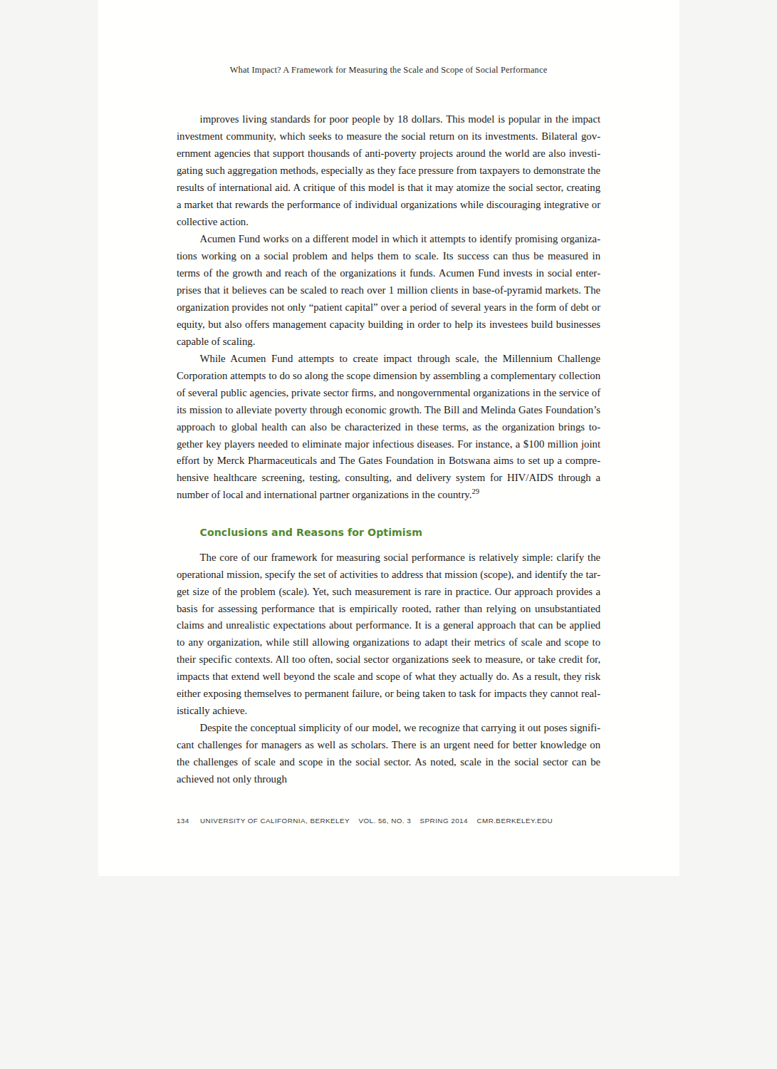What Impact? A Framework for Measuring the Scale and Scope of Social Performance
improves living standards for poor people by 18 dollars. This model is popular in the impact investment community, which seeks to measure the social return on its investments. Bilateral government agencies that support thousands of anti-poverty projects around the world are also investigating such aggregation methods, especially as they face pressure from taxpayers to demonstrate the results of international aid. A critique of this model is that it may atomize the social sector, creating a market that rewards the performance of individual organizations while discouraging integrative or collective action.
Acumen Fund works on a different model in which it attempts to identify promising organizations working on a social problem and helps them to scale. Its success can thus be measured in terms of the growth and reach of the organizations it funds. Acumen Fund invests in social enterprises that it believes can be scaled to reach over 1 million clients in base-of-pyramid markets. The organization provides not only “patient capital” over a period of several years in the form of debt or equity, but also offers management capacity building in order to help its investees build businesses capable of scaling.
While Acumen Fund attempts to create impact through scale, the Millennium Challenge Corporation attempts to do so along the scope dimension by assembling a complementary collection of several public agencies, private sector firms, and nongovernmental organizations in the service of its mission to alleviate poverty through economic growth. The Bill and Melinda Gates Foundation’s approach to global health can also be characterized in these terms, as the organization brings together key players needed to eliminate major infectious diseases. For instance, a $100 million joint effort by Merck Pharmaceuticals and The Gates Foundation in Botswana aims to set up a comprehensive healthcare screening, testing, consulting, and delivery system for HIV/AIDS through a number of local and international partner organizations in the country.29
Conclusions and Reasons for Optimism
The core of our framework for measuring social performance is relatively simple: clarify the operational mission, specify the set of activities to address that mission (scope), and identify the target size of the problem (scale). Yet, such measurement is rare in practice. Our approach provides a basis for assessing performance that is empirically rooted, rather than relying on unsubstantiated claims and unrealistic expectations about performance. It is a general approach that can be applied to any organization, while still allowing organizations to adapt their metrics of scale and scope to their specific contexts. All too often, social sector organizations seek to measure, or take credit for, impacts that extend well beyond the scale and scope of what they actually do. As a result, they risk either exposing themselves to permanent failure, or being taken to task for impacts they cannot realistically achieve.
Despite the conceptual simplicity of our model, we recognize that carrying it out poses significant challenges for managers as well as scholars. There is an urgent need for better knowledge on the challenges of scale and scope in the social sector. As noted, scale in the social sector can be achieved not only through
134 UNIVERSITY OF CALIFORNIA, BERKELEY VOL. 56, NO. 3 SPRING 2014 CMR.BERKELEY.EDU